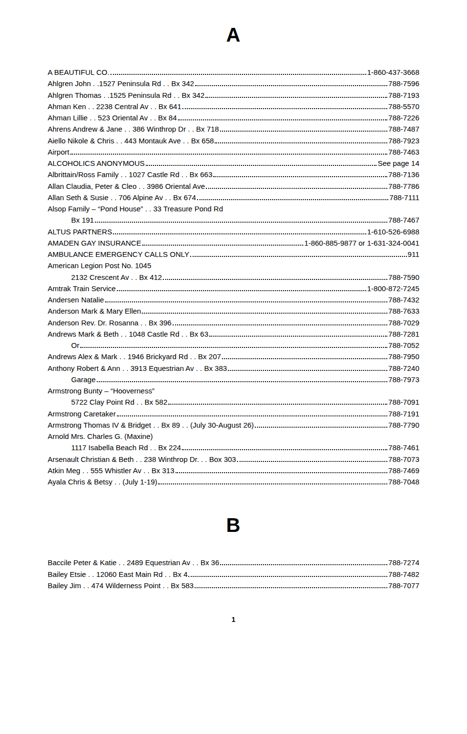A
A BEAUTIFUL CO. 1-860-437-3668
Ahlgren John . .1527 Peninsula Rd . . Bx 342 788-7596
Ahlgren Thomas . .1525 Peninsula Rd . . Bx 342 788-7193
Ahman Ken . . 2238 Central Av . . Bx 641 788-5570
Ahman Lillie . . 523 Oriental Av . . Bx 84 788-7226
Ahrens Andrew & Jane . . 386 Winthrop Dr . . Bx 718 788-7487
Aiello Nikole & Chris . . 443 Montauk Ave . . Bx 658 788-7923
Airport 788-7463
ALCOHOLICS ANONYMOUS See page 14
Albrittain/Ross Family . . 1027 Castle Rd . . Bx 663 788-7136
Allan Claudia, Peter & Cleo . . 3986 Oriental Ave 788-7786
Allan Seth & Susie . . 706 Alpine Av . . Bx 674 788-7111
Alsop Family – “Pond House” . . 33 Treasure Pond Rd
Bx 191 788-7467
ALTUS PARTNERS 1-610-526-6988
AMADEN GAY INSURANCE 1-860-885-9877 or 1-631-324-0041
AMBULANCE EMERGENCY CALLS ONLY 911
American Legion Post No. 1045
2132 Crescent Av . . Bx 412 788-7590
Amtrak Train Service 1-800-872-7245
Andersen Natalie 788-7432
Anderson Mark & Mary Ellen 788-7633
Anderson Rev. Dr. Rosanna . . Bx 396 788-7029
Andrews Mark & Beth . . 1048 Castle Rd . . Bx 63 788-7281
Or 788-7052
Andrews Alex & Mark . . 1946 Brickyard Rd . . Bx 207 788-7950
Anthony Robert & Ann . . 3913 Equestrian Av . . Bx 383 788-7240
Garage 788-7973
Armstrong Bunty – “Hooverness”
5722 Clay Point Rd . . Bx 582 788-7091
Armstrong Caretaker 788-7191
Armstrong Thomas IV & Bridget . . Bx 89 . . (July 30-August 26) 788-7790
Arnold Mrs. Charles G. (Maxine)
1117 Isabella Beach Rd . . Bx 224 788-7461
Arsenault Christian & Beth . . 238 Winthrop Dr. . . Box 303 788-7073
Atkin Meg . . 555 Whistler Av . . Bx 313 788-7469
Ayala Chris & Betsy . . (July 1-19) 788-7048
B
Baccile Peter & Katie . . 2489 Equestrian Av . . Bx 36 788-7274
Bailey Etsie . . 12060 East Main Rd . . Bx 4 788-7482
Bailey Jim . . 474 Wilderness Point . . Bx 583 788-7077
1